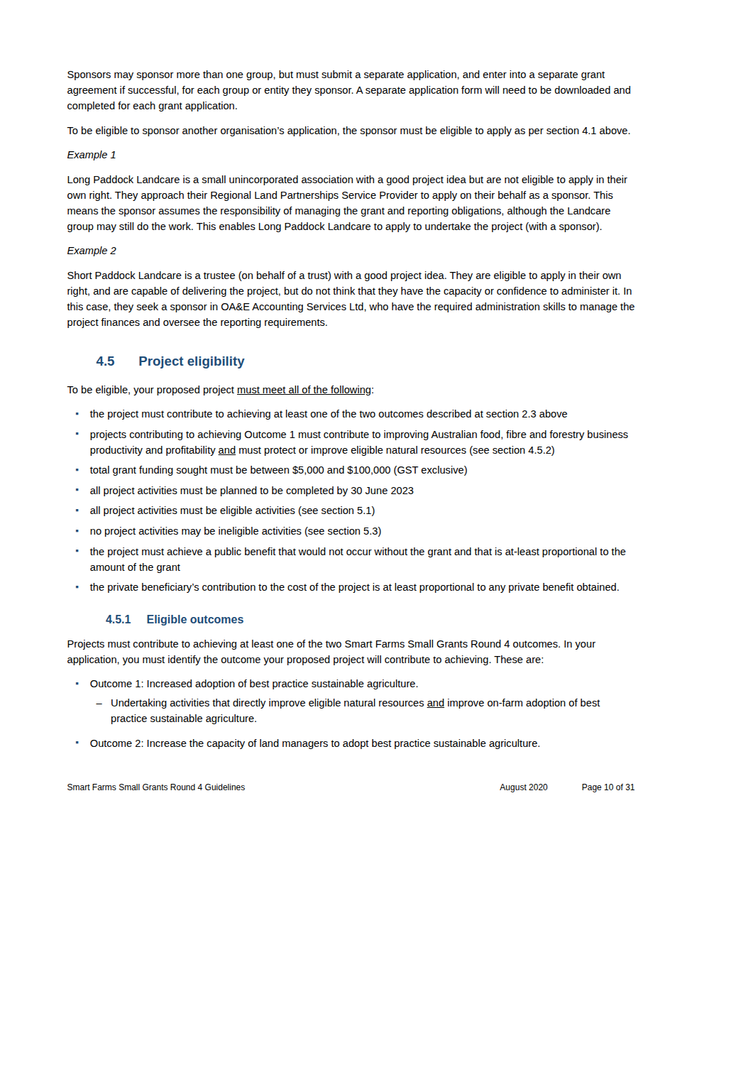Sponsors may sponsor more than one group, but must submit a separate application, and enter into a separate grant agreement if successful, for each group or entity they sponsor. A separate application form will need to be downloaded and completed for each grant application.
To be eligible to sponsor another organisation’s application, the sponsor must be eligible to apply as per section 4.1 above.
Example 1
Long Paddock Landcare is a small unincorporated association with a good project idea but are not eligible to apply in their own right. They approach their Regional Land Partnerships Service Provider to apply on their behalf as a sponsor. This means the sponsor assumes the responsibility of managing the grant and reporting obligations, although the Landcare group may still do the work. This enables Long Paddock Landcare to apply to undertake the project (with a sponsor).
Example 2
Short Paddock Landcare is a trustee (on behalf of a trust) with a good project idea. They are eligible to apply in their own right, and are capable of delivering the project, but do not think that they have the capacity or confidence to administer it. In this case, they seek a sponsor in OA&E Accounting Services Ltd, who have the required administration skills to manage the project finances and oversee the reporting requirements.
4.5 Project eligibility
To be eligible, your proposed project must meet all of the following:
the project must contribute to achieving at least one of the two outcomes described at section 2.3 above
projects contributing to achieving Outcome 1 must contribute to improving Australian food, fibre and forestry business productivity and profitability and must protect or improve eligible natural resources (see section 4.5.2)
total grant funding sought must be between $5,000 and $100,000 (GST exclusive)
all project activities must be planned to be completed by 30 June 2023
all project activities must be eligible activities (see section 5.1)
no project activities may be ineligible activities (see section 5.3)
the project must achieve a public benefit that would not occur without the grant and that is at-least proportional to the amount of the grant
the private beneficiary’s contribution to the cost of the project is at least proportional to any private benefit obtained.
4.5.1 Eligible outcomes
Projects must contribute to achieving at least one of the two Smart Farms Small Grants Round 4 outcomes. In your application, you must identify the outcome your proposed project will contribute to achieving. These are:
Outcome 1: Increased adoption of best practice sustainable agriculture.
Undertaking activities that directly improve eligible natural resources and improve on-farm adoption of best practice sustainable agriculture.
Outcome 2: Increase the capacity of land managers to adopt best practice sustainable agriculture.
Smart Farms Small Grants Round 4 Guidelines August 2020 Page 10 of 31